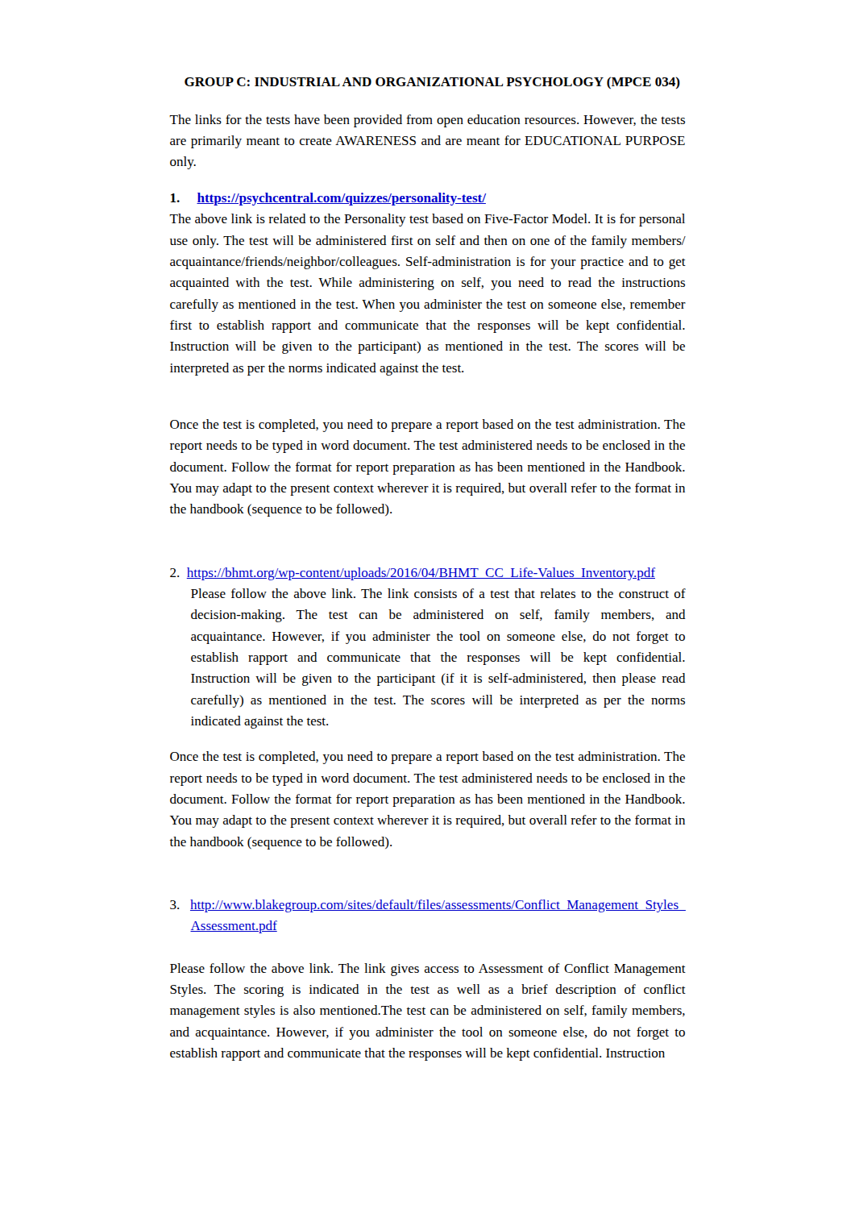GROUP C: INDUSTRIAL AND ORGANIZATIONAL PSYCHOLOGY (MPCE 034)
The links for the tests have been provided from open education resources. However, the tests are primarily meant to create AWARENESS and are meant for EDUCATIONAL PURPOSE only.
1. https://psychcentral.com/quizzes/personality-test/
The above link is related to the Personality test based on Five-Factor Model. It is for personal use only. The test will be administered first on self and then on one of the family members/ acquaintance/friends/neighbor/colleagues. Self-administration is for your practice and to get acquainted with the test. While administering on self, you need to read the instructions carefully as mentioned in the test. When you administer the test on someone else, remember first to establish rapport and communicate that the responses will be kept confidential. Instruction will be given to the participant) as mentioned in the test. The scores will be interpreted as per the norms indicated against the test.
Once the test is completed, you need to prepare a report based on the test administration. The report needs to be typed in word document. The test administered needs to be enclosed in the document. Follow the format for report preparation as has been mentioned in the Handbook. You may adapt to the present context wherever it is required, but overall refer to the format in the handbook (sequence to be followed).
2. https://bhmt.org/wp-content/uploads/2016/04/BHMT_CC_Life-Values_Inventory.pdf
Please follow the above link. The link consists of a test that relates to the construct of decision-making. The test can be administered on self, family members, and acquaintance. However, if you administer the tool on someone else, do not forget to establish rapport and communicate that the responses will be kept confidential. Instruction will be given to the participant (if it is self-administered, then please read carefully) as mentioned in the test. The scores will be interpreted as per the norms indicated against the test.
Once the test is completed, you need to prepare a report based on the test administration. The report needs to be typed in word document. The test administered needs to be enclosed in the document. Follow the format for report preparation as has been mentioned in the Handbook. You may adapt to the present context wherever it is required, but overall refer to the format in the handbook (sequence to be followed).
3. http://www.blakegroup.com/sites/default/files/assessments/Conflict_Management_Styles_Assessment.pdf
Please follow the above link. The link gives access to Assessment of Conflict Management Styles. The scoring is indicated in the test as well as a brief description of conflict management styles is also mentioned.The test can be administered on self, family members, and acquaintance. However, if you administer the tool on someone else, do not forget to establish rapport and communicate that the responses will be kept confidential. Instruction